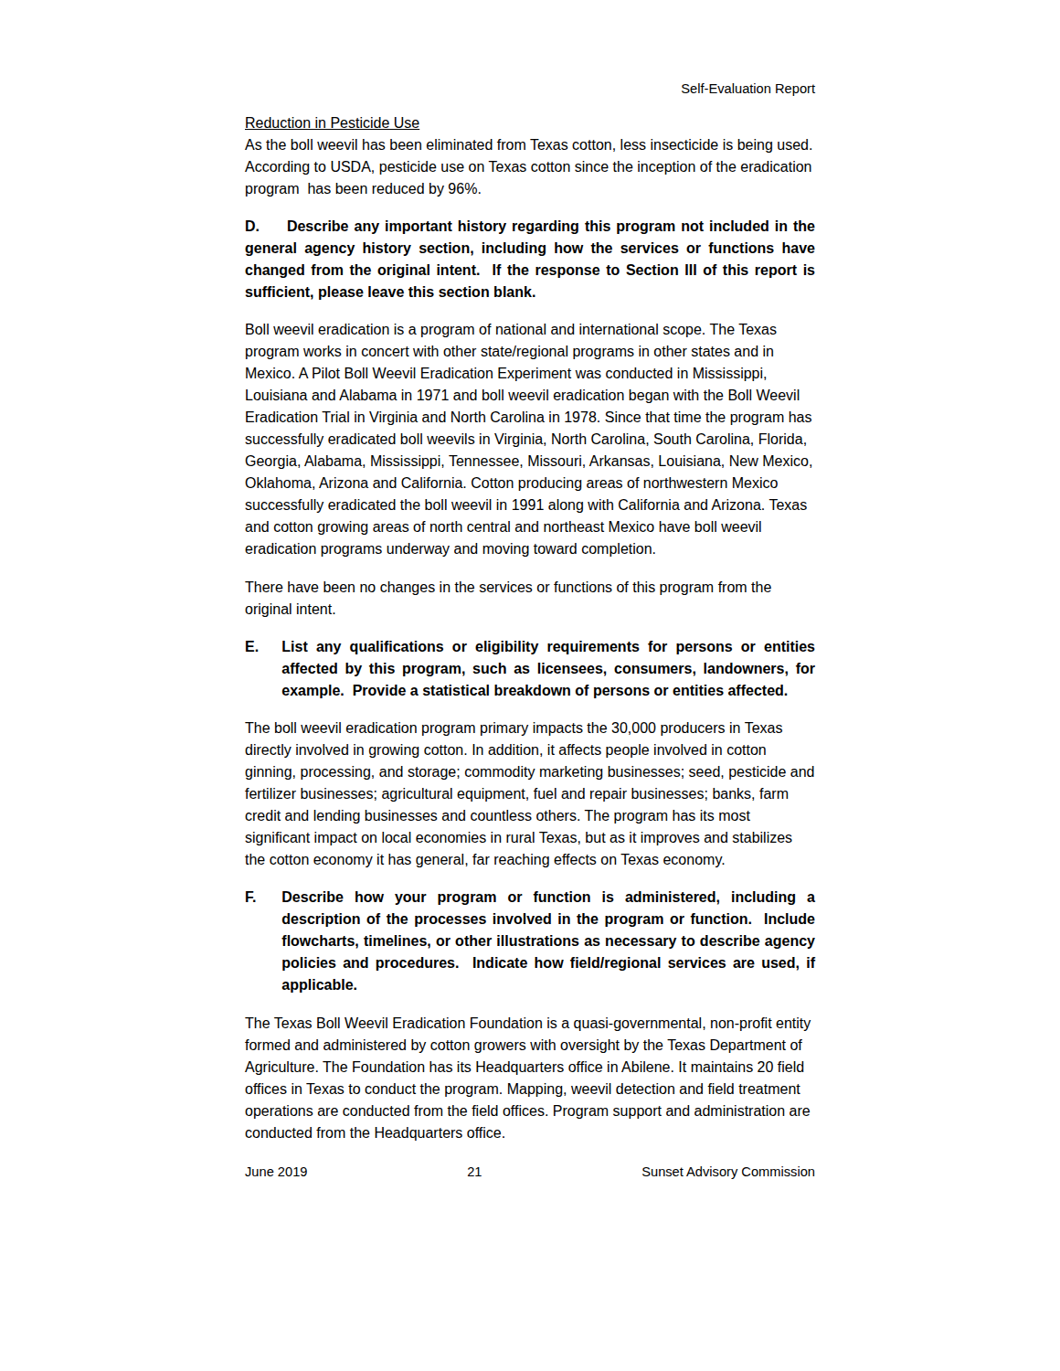Self-Evaluation Report
Reduction in Pesticide Use
As the boll weevil has been eliminated from Texas cotton, less insecticide is being used. According to USDA, pesticide use on Texas cotton since the inception of the eradication program has been reduced by 96%.
D. Describe any important history regarding this program not included in the general agency history section, including how the services or functions have changed from the original intent. If the response to Section III of this report is sufficient, please leave this section blank.
Boll weevil eradication is a program of national and international scope. The Texas program works in concert with other state/regional programs in other states and in Mexico. A Pilot Boll Weevil Eradication Experiment was conducted in Mississippi, Louisiana and Alabama in 1971 and boll weevil eradication began with the Boll Weevil Eradication Trial in Virginia and North Carolina in 1978. Since that time the program has successfully eradicated boll weevils in Virginia, North Carolina, South Carolina, Florida, Georgia, Alabama, Mississippi, Tennessee, Missouri, Arkansas, Louisiana, New Mexico, Oklahoma, Arizona and California. Cotton producing areas of northwestern Mexico successfully eradicated the boll weevil in 1991 along with California and Arizona. Texas and cotton growing areas of north central and northeast Mexico have boll weevil eradication programs underway and moving toward completion.
There have been no changes in the services or functions of this program from the original intent.
E.
List any qualifications or eligibility requirements for persons or entities affected by this program, such as licensees, consumers, landowners, for example. Provide a statistical breakdown of persons or entities affected.
The boll weevil eradication program primary impacts the 30,000 producers in Texas directly involved in growing cotton. In addition, it affects people involved in cotton ginning, processing, and storage; commodity marketing businesses; seed, pesticide and fertilizer businesses; agricultural equipment, fuel and repair businesses; banks, farm credit and lending businesses and countless others. The program has its most significant impact on local economies in rural Texas, but as it improves and stabilizes the cotton economy it has general, far reaching effects on Texas economy.
F.
Describe how your program or function is administered, including a description of the processes involved in the program or function. Include flowcharts, timelines, or other illustrations as necessary to describe agency policies and procedures. Indicate how field/regional services are used, if applicable.
The Texas Boll Weevil Eradication Foundation is a quasi-governmental, non-profit entity formed and administered by cotton growers with oversight by the Texas Department of Agriculture. The Foundation has its Headquarters office in Abilene. It maintains 20 field offices in Texas to conduct the program. Mapping, weevil detection and field treatment operations are conducted from the field offices. Program support and administration are conducted from the Headquarters office.
June 2019
21
Sunset Advisory Commission